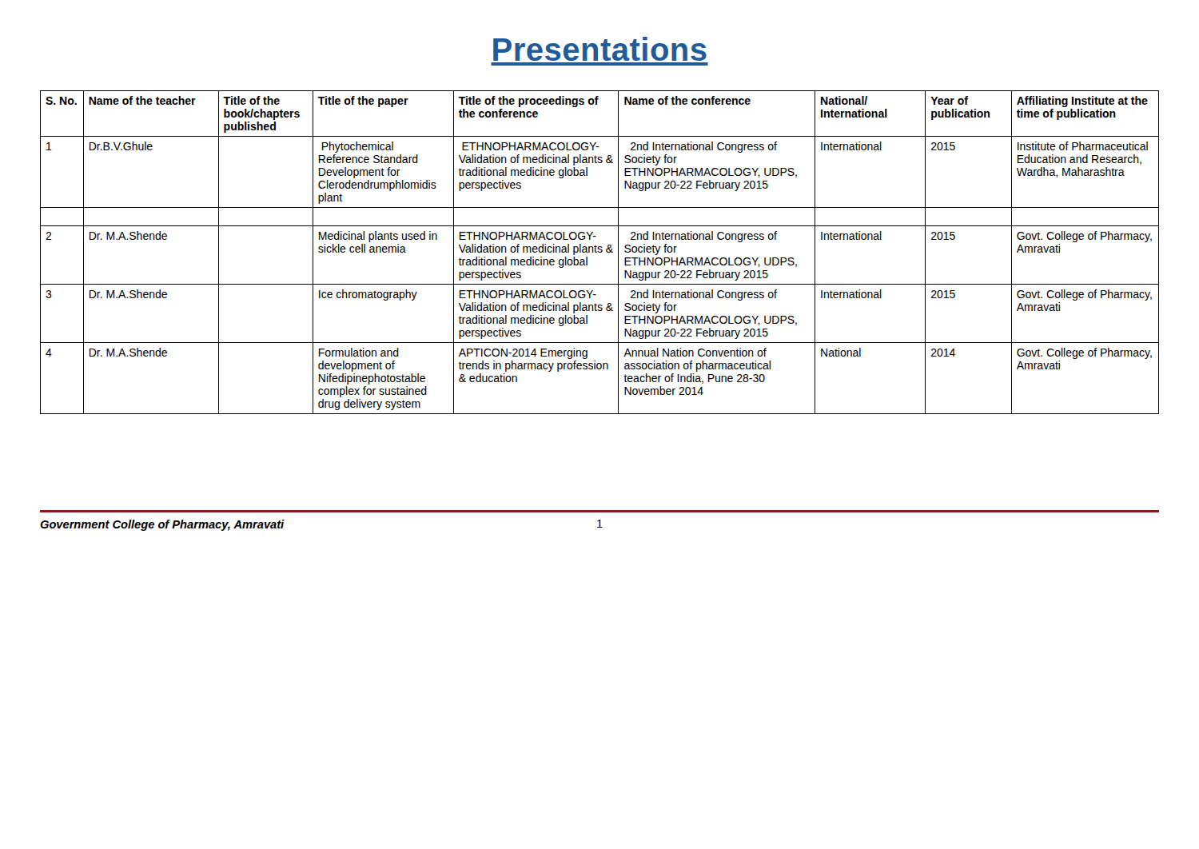Presentations
| S. No. | Name of the teacher | Title of the book/chapters published | Title of the paper | Title of the proceedings of the conference | Name of the conference | National/ International | Year of publication | Affiliating Institute at the time of publication |
| --- | --- | --- | --- | --- | --- | --- | --- | --- |
| 1 | Dr.B.V.Ghule | | Phytochemical Reference Standard Development for Clerodendrumphlomidis plant | ETHNOPHARMACOLOGY-Validation of medicinal plants & traditional medicine global perspectives | 2nd International Congress of Society for ETHNOPHARMACOLOGY, UDPS, Nagpur 20-22 February 2015 | International | 2015 | Institute of Pharmaceutical Education and Research, Wardha, Maharashtra |
| 2 | Dr. M.A.Shende | | Medicinal plants used in sickle cell anemia | ETHNOPHARMACOLOGY-Validation of medicinal plants & traditional medicine global perspectives | 2nd International Congress of Society for ETHNOPHARMACOLOGY, UDPS, Nagpur 20-22 February 2015 | International | 2015 | Govt. College of Pharmacy, Amravati |
| 3 | Dr. M.A.Shende | | Ice chromatography | ETHNOPHARMACOLOGY-Validation of medicinal plants & traditional medicine global perspectives | 2nd International Congress of Society for ETHNOPHARMACOLOGY, UDPS, Nagpur 20-22 February 2015 | International | 2015 | Govt. College of Pharmacy, Amravati |
| 4 | Dr. M.A.Shende | | Formulation and development of Nifedipinephotostable complex for sustained drug delivery system | APTICON-2014 Emerging trends in pharmacy profession & education | Annual Nation Convention of association of pharmaceutical teacher of India, Pune 28-30 November 2014 | National | 2014 | Govt. College of Pharmacy, Amravati |
Government College of Pharmacy, Amravati 1